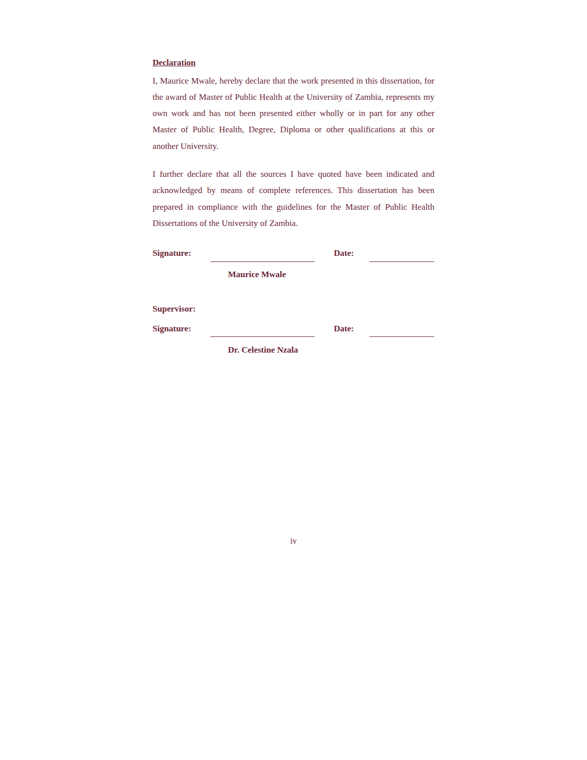Declaration
I, Maurice Mwale, hereby declare that the work presented in this dissertation, for the award of Master of Public Health at the University of Zambia, represents my own work and has not been presented either wholly or in part for any other Master of Public Health, Degree, Diploma or other qualifications at this or another University.
I further declare that all the sources I have quoted have been indicated and acknowledged by means of complete references. This dissertation has been prepared in compliance with the guidelines for the Master of Public Health Dissertations of the University of Zambia.
| Signature: | | | Date: | |
Maurice Mwale
Supervisor:
| Signature: | | | Date: | |
Dr. Celestine Nzala
iv